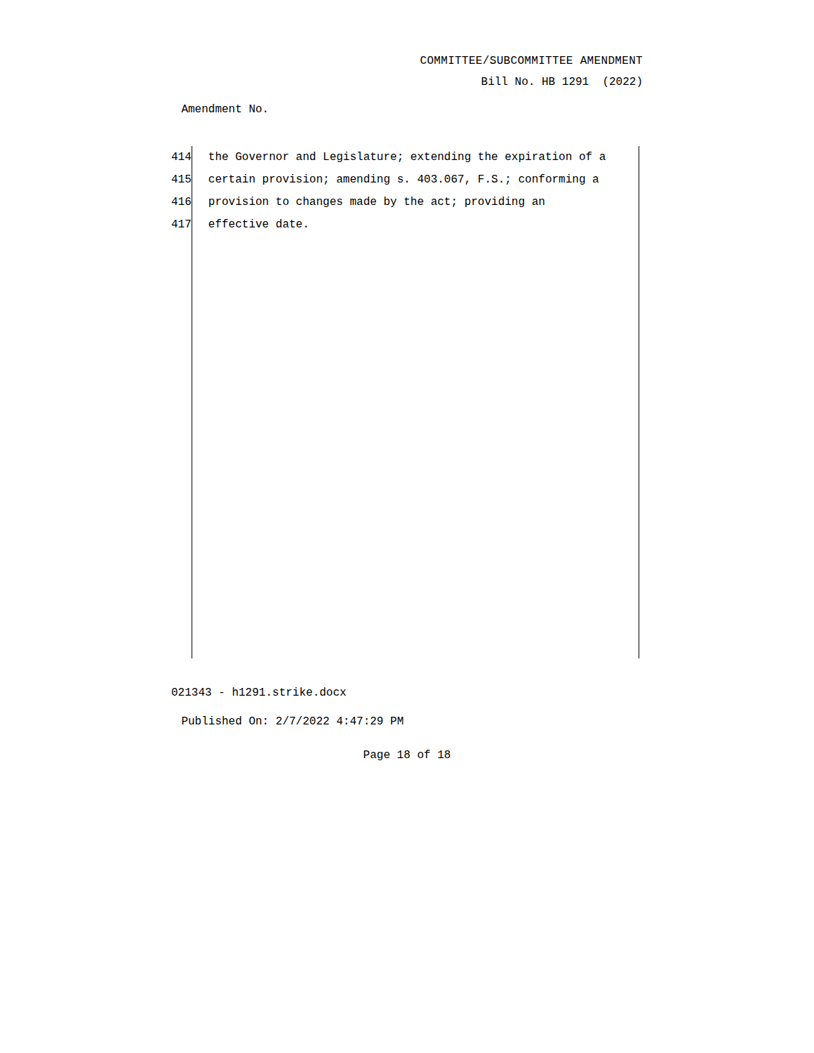COMMITTEE/SUBCOMMITTEE AMENDMENT
Bill No. HB 1291 (2022)
Amendment No.
| 414 | the Governor and Legislature; extending the expiration of a |
| 415 | certain provision; amending s. 403.067, F.S.; conforming a |
| 416 | provision to changes made by the act; providing an |
| 417 | effective date. |
021343 - h1291.strike.docx
Published On: 2/7/2022 4:47:29 PM
Page 18 of 18